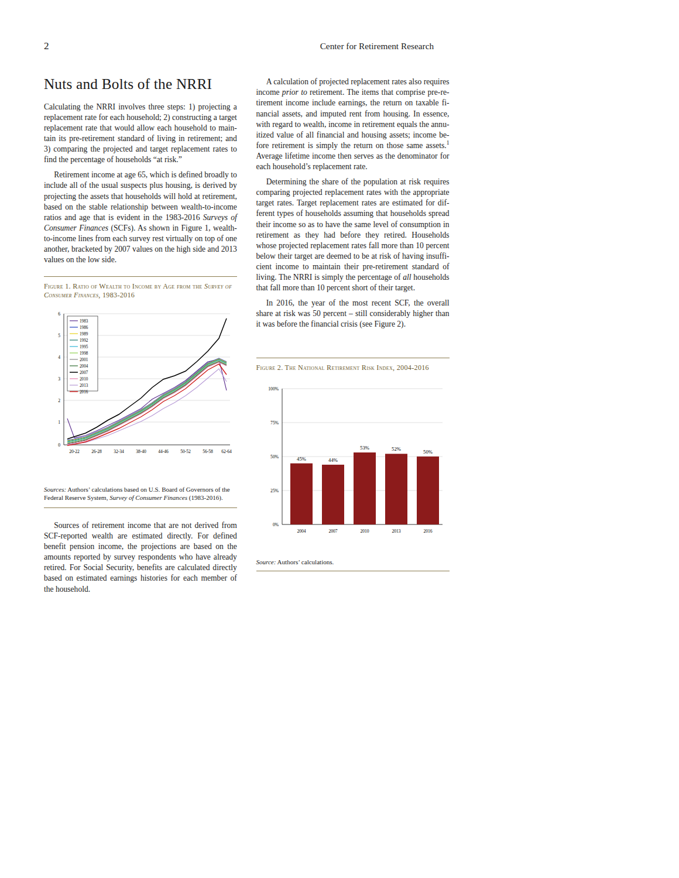2
Center for Retirement Research
Nuts and Bolts of the NRRI
Calculating the NRRI involves three steps: 1) projecting a replacement rate for each household; 2) constructing a target replacement rate that would allow each household to maintain its pre-retirement standard of living in retirement; and 3) comparing the projected and target replacement rates to find the percentage of households “at risk.”
Retirement income at age 65, which is defined broadly to include all of the usual suspects plus housing, is derived by projecting the assets that households will hold at retirement, based on the stable relationship between wealth-to-income ratios and age that is evident in the 1983-2016 Surveys of Consumer Finances (SCFs). As shown in Figure 1, wealth-to-income lines from each survey rest virtually on top of one another, bracketed by 2007 values on the high side and 2013 values on the low side.
Figure 1. Ratio of Wealth to Income by Age from the Survey of Consumer Finances, 1983-2016
6 5 4 3 2 1 0 20-22 26-28 32-34 38-40 44-46 50-52 56-58 62-64 1983 1986 1989 1992 1995 1998 2001 2004 2007 2010 2013 2016
Sources: Authors’ calculations based on U.S. Board of Governors of the Federal Reserve System, Survey of Consumer Finances (1983-2016).
Sources of retirement income that are not derived from SCF-reported wealth are estimated directly. For defined benefit pension income, the projections are based on the amounts reported by survey respondents who have already retired. For Social Security, benefits are calculated directly based on estimated earnings histories for each member of the household.
A calculation of projected replacement rates also requires income prior to retirement. The items that comprise pre-retirement income include earnings, the return on taxable financial assets, and imputed rent from housing. In essence, with regard to wealth, income in retirement equals the annuitized value of all financial and housing assets; income before retirement is simply the return on those same assets.1 Average lifetime income then serves as the denominator for each household’s replacement rate.
Determining the share of the population at risk requires comparing projected replacement rates with the appropriate target rates. Target replacement rates are estimated for different types of households assuming that households spread their income so as to have the same level of consumption in retirement as they had before they retired. Households whose projected replacement rates fall more than 10 percent below their target are deemed to be at risk of having insufficient income to maintain their pre-retirement standard of living. The NRRI is simply the percentage of all households that fall more than 10 percent short of their target.
In 2016, the year of the most recent SCF, the overall share at risk was 50 percent – still considerably higher than it was before the financial crisis (see Figure 2).
Figure 2. The National Retirement Risk Index, 2004-2016
100% 75% 50% 25% 0% 45% 44% 53% 52% 50% 2004 2007 2010 2013 2016
Source: Authors’ calculations.